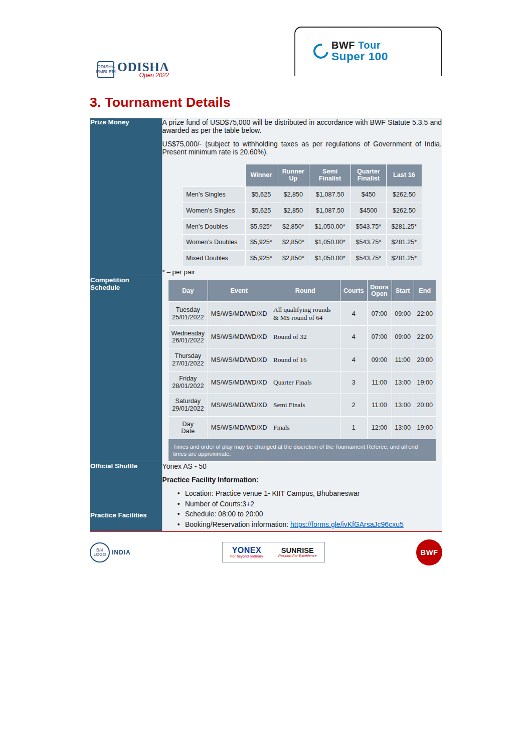ODISHA
EMBLEM
ODISHA Open 2022
BWF Tour
Super 100
3. Tournament Details
| Prize Money | A prize fund of USD$75,000 will be distributed in accordance with BWF Statute 5.3.5 and awarded as per the table below. US$75,000/- (subject to withholding taxes as per regulations of Government of India. Present minimum rate is 20.60%). / / Winner / Runner Up / Semi Finalist / Quarter Finalist / Last 16 / / --- / --- / --- / --- / --- / --- / / Men’s Singles / $5,625 / $2,850 / $1,087.50 / $450 / $262.50 / / Women’s Singles / $5,625 / $2,850 / $1,087.50 / $4500 / $262.50 / / Men’s Doubles / $5,925* / $2,850* / $1,050.00* / $543.75* / $281.25* / / Women’s Doubles / $5,925* / $2,850* / $1,050.00* / $543.75* / $281.25* / / Mixed Doubles / $5,925* / $2,850* / $1,050.00* / $543.75* / $281.25* / * – per pair |
| Competition Schedule | / Day / Event / Round / Courts / Doors Open / Start / End / / --- / --- / --- / --- / --- / --- / --- / / Tuesday 25/01/2022 / MS/WS/MD/WD/XD / All qualifying rounds & MS round of 64 / 4 / 07:00 / 09:00 / 22:00 / / Wednesday 26/01/2022 / MS/WS/MD/WD/XD / Round of 32 / 4 / 07:00 / 09:00 / 22:00 / / Thursday 27/01/2022 / MS/WS/MD/WD/XD / Round of 16 / 4 / 09:00 / 11:00 / 20:00 / / Friday 28/01/2022 / MS/WS/MD/WD/XD / Quarter Finals / 3 / 11:00 / 13:00 / 19:00 / / Saturday 29/01/2022 / MS/WS/MD/WD/XD / Semi Finals / 2 / 11:00 / 13:00 / 20:00 / / Day Date / MS/WS/MD/WD/XD / Finals / 1 / 12:00 / 13:00 / 19:00 / / Times and order of play may be changed at the discretion of the Tournament Referee, and all end times are approximate. / |
| Official Shuttle Practice Facilities | Yonex AS - 50 Practice Facility Information: Location: Practice venue 1- KIIT Campus, Bhubaneswar Number of Courts:3+2 Schedule: 08:00 to 20:00 Booking/Reservation information: https://forms.gle/ivKfGArsaJc96cxu5 |
BAI
LOGO
INDIA
YONEX
For beyond ordinary
SUNRISE
Passion For Excellence
BWF